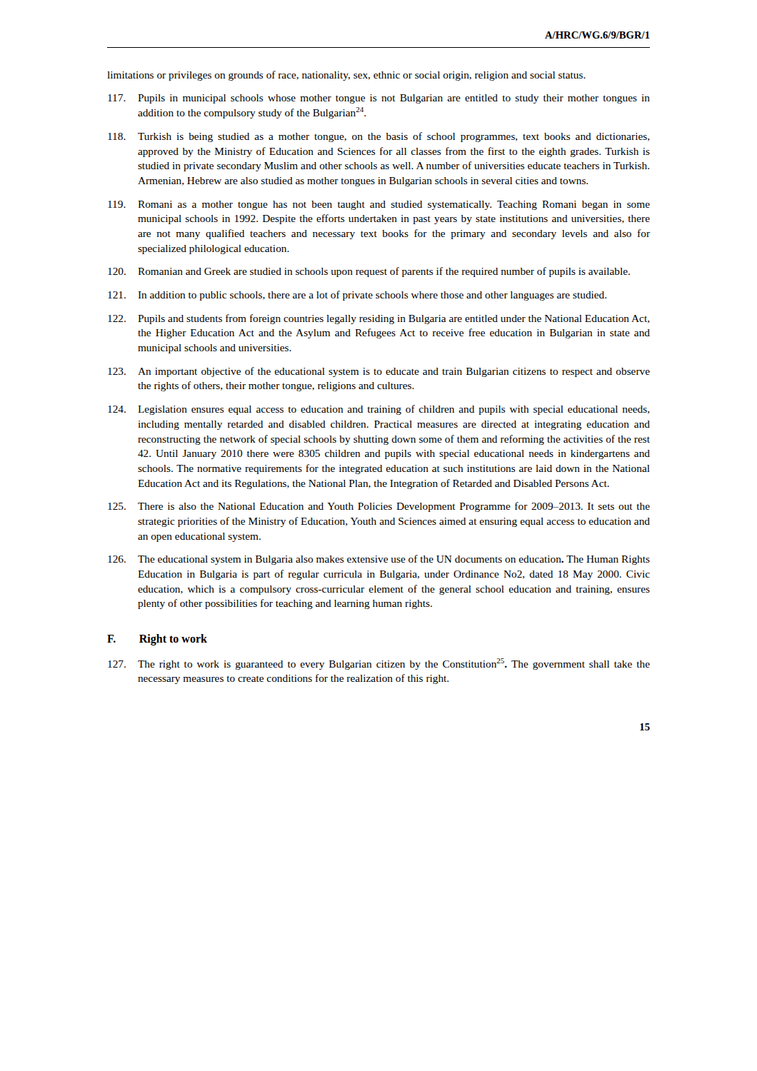A/HRC/WG.6/9/BGR/1
limitations or privileges on grounds of race, nationality, sex, ethnic or social origin, religion and social status.
117.
Pupils in municipal schools whose mother tongue is not Bulgarian are entitled to study their mother tongues in addition to the compulsory study of the Bulgarian24.
118.
Turkish is being studied as a mother tongue, on the basis of school programmes, text books and dictionaries, approved by the Ministry of Education and Sciences for all classes from the first to the eighth grades. Turkish is studied in private secondary Muslim and other schools as well. A number of universities educate teachers in Turkish. Armenian, Hebrew are also studied as mother tongues in Bulgarian schools in several cities and towns.
119.
Romani as a mother tongue has not been taught and studied systematically. Teaching Romani began in some municipal schools in 1992. Despite the efforts undertaken in past years by state institutions and universities, there are not many qualified teachers and necessary text books for the primary and secondary levels and also for specialized philological education.
120.
Romanian and Greek are studied in schools upon request of parents if the required number of pupils is available.
121.
In addition to public schools, there are a lot of private schools where those and other languages are studied.
122.
Pupils and students from foreign countries legally residing in Bulgaria are entitled under the National Education Act, the Higher Education Act and the Asylum and Refugees Act to receive free education in Bulgarian in state and municipal schools and universities.
123.
An important objective of the educational system is to educate and train Bulgarian citizens to respect and observe the rights of others, their mother tongue, religions and cultures.
124.
Legislation ensures equal access to education and training of children and pupils with special educational needs, including mentally retarded and disabled children. Practical measures are directed at integrating education and reconstructing the network of special schools by shutting down some of them and reforming the activities of the rest 42. Until January 2010 there were 8305 children and pupils with special educational needs in kindergartens and schools. The normative requirements for the integrated education at such institutions are laid down in the National Education Act and its Regulations, the National Plan, the Integration of Retarded and Disabled Persons Act.
125.
There is also the National Education and Youth Policies Development Programme for 2009–2013. It sets out the strategic priorities of the Ministry of Education, Youth and Sciences aimed at ensuring equal access to education and an open educational system.
126.
The educational system in Bulgaria also makes extensive use of the UN documents on education. The Human Rights Education in Bulgaria is part of regular curricula in Bulgaria, under Ordinance No2, dated 18 May 2000. Civic education, which is a compulsory cross-curricular element of the general school education and training, ensures plenty of other possibilities for teaching and learning human rights.
F. Right to work
127.
The right to work is guaranteed to every Bulgarian citizen by the Constitution25. The government shall take the necessary measures to create conditions for the realization of this right.
15